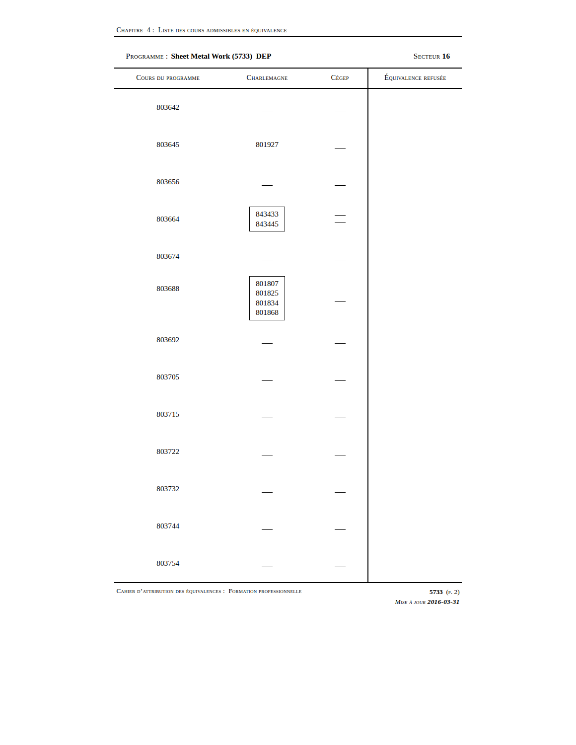Chapitre 4 : Liste des cours admissibles en équivalence
Programme : Sheet Metal Work (5733) DEP
Secteur 16
| Cours du programme | Charlemagne | Cégep | Équivalence refusée |
| --- | --- | --- | --- |
| 803642 | | | |
| 803645 | 801927 | | |
| 803656 | | | |
| 803664 | 843433 843445 | | |
| 803674 | | | |
| 803688 | 801807 801825 801834 801868 | | |
| 803692 | | | |
| 803705 | | | |
| 803715 | | | |
| 803722 | | | |
| 803732 | | | |
| 803744 | | | |
| 803754 | | | |
Cahier d’attribution des équivalences : Formation professionnelle
5733 (p. 2)
Mise à jour 2016-03-31